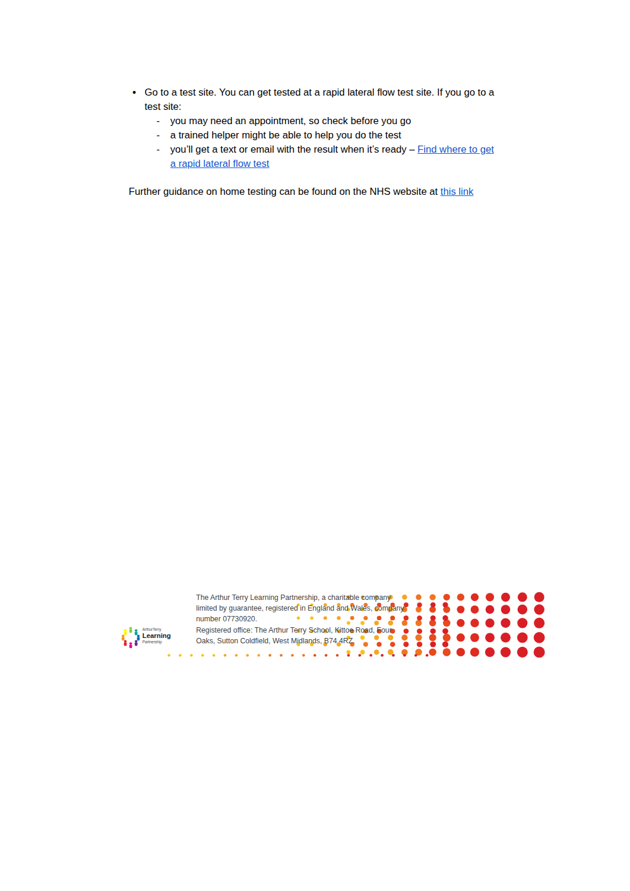Go to a test site. You can get tested at a rapid lateral flow test site. If you go to a test site:
you may need an appointment, so check before you go
a trained helper might be able to help you do the test
you’ll get a text or email with the result when it’s ready – Find where to get a rapid lateral flow test
Further guidance on home testing can be found on the NHS website at this link
ArthurTerry Learning Partnership
The Arthur Terry Learning Partnership, a charitable company limited by guarantee, registered in England and Wales, company number 07730920.
Registered office: The Arthur Terry School, Kittoe Road, Four Oaks, Sutton Coldfield, West Midlands, B74 4RZ.